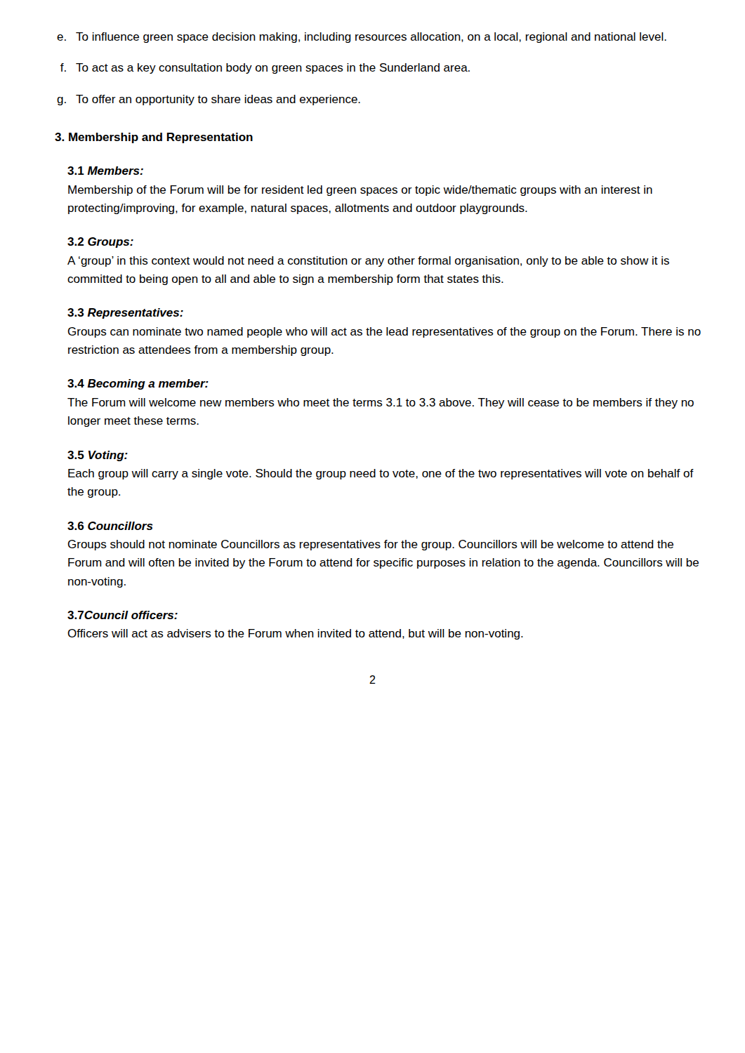To influence green space decision making, including resources allocation, on a local, regional and national level.
To act as a key consultation body on green spaces in the Sunderland area.
To offer an opportunity to share ideas and experience.
3. Membership and Representation
3.1 Members:
Membership of the Forum will be for resident led green spaces or topic wide/thematic groups with an interest in protecting/improving, for example, natural spaces, allotments and outdoor playgrounds.
3.2 Groups:
A ‘group’ in this context would not need a constitution or any other formal organisation, only to be able to show it is committed to being open to all and able to sign a membership form that states this.
3.3 Representatives:
Groups can nominate two named people who will act as the lead representatives of the group on the Forum. There is no restriction as attendees from a membership group.
3.4 Becoming a member:
The Forum will welcome new members who meet the terms 3.1 to 3.3 above. They will cease to be members if they no longer meet these terms.
3.5 Voting:
Each group will carry a single vote. Should the group need to vote, one of the two representatives will vote on behalf of the group.
3.6 Councillors
Groups should not nominate Councillors as representatives for the group. Councillors will be welcome to attend the Forum and will often be invited by the Forum to attend for specific purposes in relation to the agenda. Councillors will be non-voting.
3.7 Council officers:
Officers will act as advisers to the Forum when invited to attend, but will be non-voting.
2